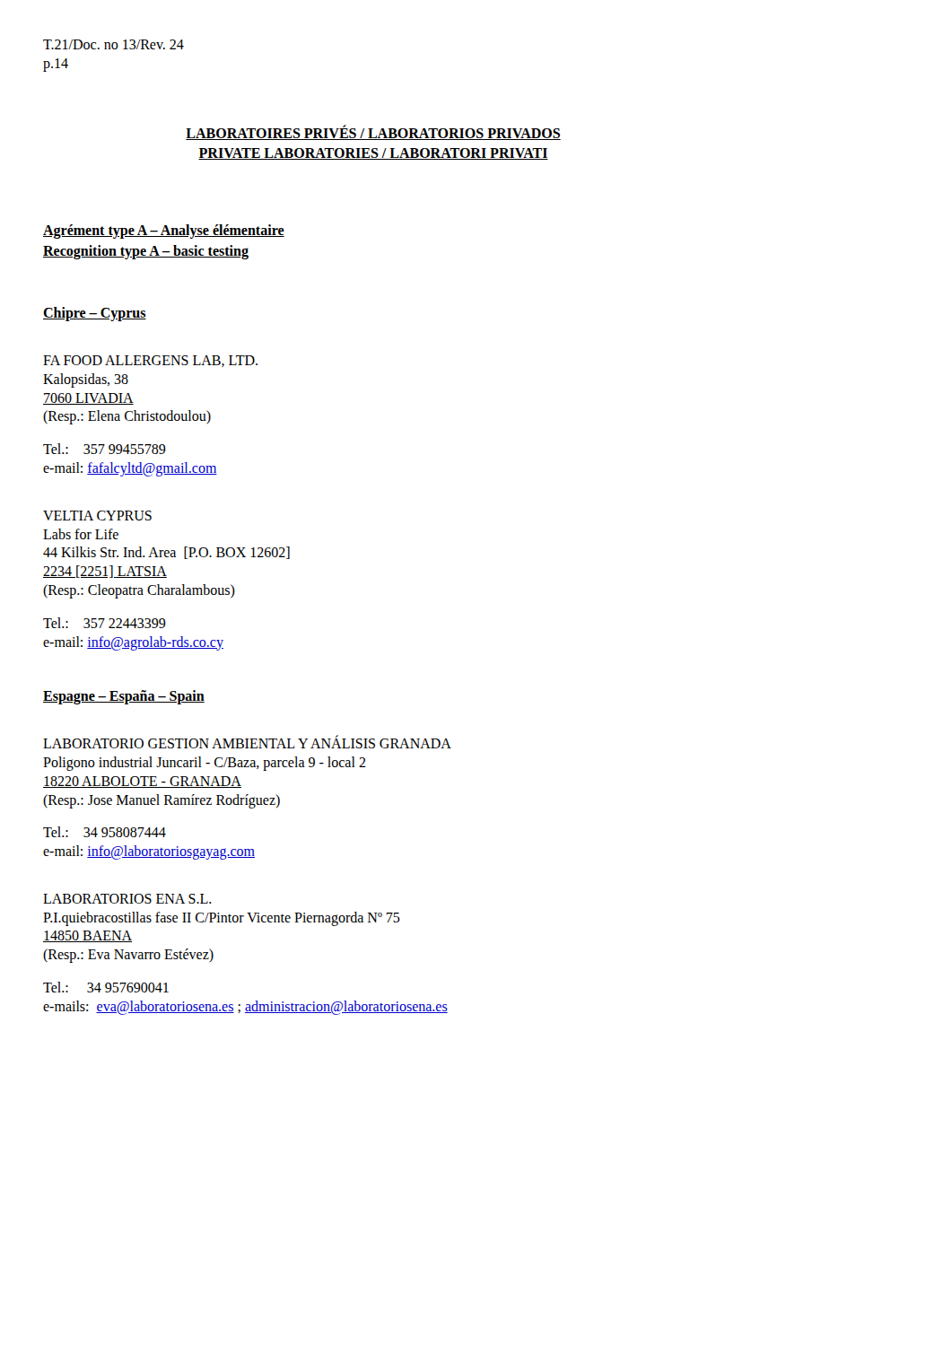T.21/Doc. no 13/Rev. 24
p.14
LABORATOIRES PRIVÉS / LABORATORIOS PRIVADOS
PRIVATE LABORATORIES / LABORATORI PRIVATI
Agrément type A – Analyse élémentaire
Recognition type A – basic testing
Chipre – Cyprus
FA FOOD ALLERGENS LAB, LTD.
Kalopsidas, 38
7060 LIVADIA
(Resp.: Elena Christodoulou)
Tel.: 357 99455789
e-mail: fafalcyltd@gmail.com
VELTIA CYPRUS
Labs for Life
44 Kilkis Str. Ind. Area [P.O. BOX 12602]
2234 [2251] LATSIA
(Resp.: Cleopatra Charalambous)
Tel.: 357 22443399
e-mail: info@agrolab-rds.co.cy
Espagne – España – Spain
LABORATORIO GESTION AMBIENTAL Y ANÁLISIS GRANADA
Poligono industrial Juncaril - C/Baza, parcela 9 - local 2
18220 ALBOLOTE - GRANADA
(Resp.: Jose Manuel Ramírez Rodríguez)
Tel.: 34 958087444
e-mail: info@laboratoriosgayag.com
LABORATORIOS ENA S.L.
P.I.quiebracostillas fase II C/Pintor Vicente Piernagorda Nº 75
14850 BAENA
(Resp.: Eva Navarro Estévez)
Tel.: 34 957690041
e-mails: eva@laboratoriosena.es ; administracion@laboratoriosena.es